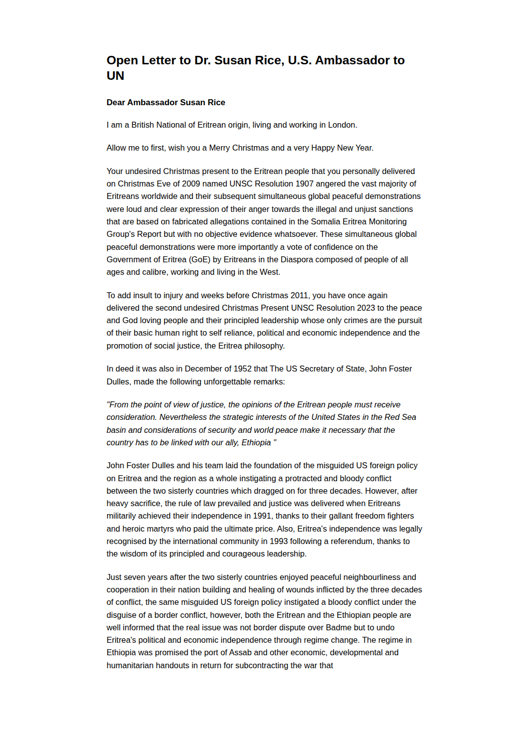Open Letter to Dr. Susan Rice, U.S. Ambassador to UN
Dear Ambassador Susan Rice
I am a British National of Eritrean origin, living and working in London.
Allow me to first, wish you a Merry Christmas and a very Happy New Year.
Your undesired Christmas present to the Eritrean people that you personally delivered on Christmas Eve of 2009 named UNSC Resolution 1907 angered the vast majority of Eritreans worldwide and their subsequent simultaneous global peaceful demonstrations were loud and clear expression of their anger towards the illegal and unjust sanctions that are based on fabricated allegations contained in the Somalia Eritrea Monitoring Group's Report but with no objective evidence whatsoever. These simultaneous global peaceful demonstrations were more importantly a vote of confidence on the Government of Eritrea (GoE) by Eritreans in the Diaspora composed of people of all ages and calibre, working and living in the West.
To add insult to injury and weeks before Christmas 2011, you have once again delivered the second undesired Christmas Present UNSC Resolution 2023 to the peace and God loving people and their principled leadership whose only crimes are the pursuit of their basic human right to self reliance, political and economic independence and the promotion of social justice, the Eritrea philosophy.
In deed it was also in December of 1952 that The US Secretary of State, John Foster Dulles, made the following unforgettable remarks:
"From the point of view of justice, the opinions of the Eritrean people must receive consideration. Nevertheless the strategic interests of the United States in the Red Sea basin and considerations of security and world peace make it necessary that the country has to be linked with our ally, Ethiopia "
John Foster Dulles and his team laid the foundation of the misguided US foreign policy on Eritrea and the region as a whole instigating a protracted and bloody conflict between the two sisterly countries which dragged on for three decades. However, after heavy sacrifice, the rule of law prevailed and justice was delivered when Eritreans militarily achieved their independence in 1991, thanks to their gallant freedom fighters and heroic martyrs who paid the ultimate price. Also, Eritrea's independence was legally recognised by the international community in 1993 following a referendum, thanks to the wisdom of its principled and courageous leadership.
Just seven years after the two sisterly countries enjoyed peaceful neighbourliness and cooperation in their nation building and healing of wounds inflicted by the three decades of conflict, the same misguided US foreign policy instigated a bloody conflict under the disguise of a border conflict, however, both the Eritrean and the Ethiopian people are well informed that the real issue was not border dispute over Badme but to undo Eritrea's political and economic independence through regime change. The regime in Ethiopia was promised the port of Assab and other economic, developmental and humanitarian handouts in return for subcontracting the war that